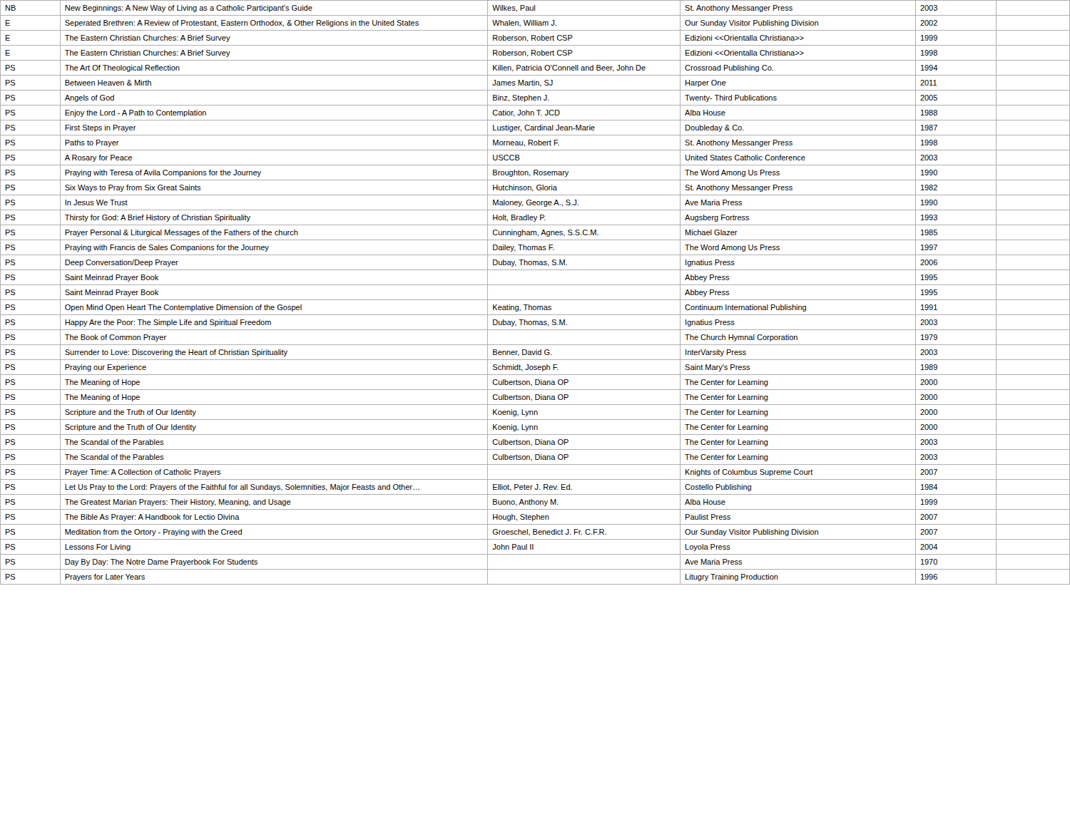| NB | New Beginnings: A New Way of Living as a Catholic Participant's Guide | Wilkes, Paul | St. Anothony Messanger Press | 2003 | |
| E | Seperated Brethren: A Review of Protestant, Eastern Orthodox, & Other Religions in the United States | Whalen, William J. | Our Sunday Visitor Publishing Division | 2002 | |
| E | The Eastern Christian Churches: A Brief Survey | Roberson, Robert CSP | Edizioni <<Orientalla Christiana>> | 1999 | |
| E | The Eastern Christian Churches: A Brief Survey | Roberson, Robert CSP | Edizioni <<Orientalla Christiana>> | 1998 | |
| PS | The Art Of Theological Reflection | Killen, Patricia O'Connell and Beer, John De | Crossroad Publishing Co. | 1994 | |
| PS | Between Heaven & Mirth | James Martin, SJ | Harper One | 2011 | |
| PS | Angels of God | Binz, Stephen J. | Twenty- Third Publications | 2005 | |
| PS | Enjoy the Lord - A Path to Contemplation | Catior, John T. JCD | Alba House | 1988 | |
| PS | First Steps in Prayer | Lustiger, Cardinal Jean-Marie | Doubleday & Co. | 1987 | |
| PS | Paths to Prayer | Morneau, Robert F. | St. Anothony Messanger Press | 1998 | |
| PS | A Rosary for Peace | USCCB | United States Catholic Conference | 2003 | |
| PS | Praying with Teresa of Avila Companions for the Journey | Broughton, Rosemary | The Word Among Us Press | 1990 | |
| PS | Six Ways to Pray from Six Great Saints | Hutchinson, Gloria | St. Anothony Messanger Press | 1982 | |
| PS | In Jesus We Trust | Maloney, George A., S.J. | Ave Maria Press | 1990 | |
| PS | Thirsty for God: A Brief History of Christian Spirituality | Holt, Bradley P. | Augsberg Fortress | 1993 | |
| PS | Prayer Personal & Liturgical Messages of the Fathers of the church | Cunningham, Agnes, S.S.C.M. | Michael Glazer | 1985 | |
| PS | Praying with Francis de Sales Companions for the Journey | Dailey, Thomas F. | The Word Among Us Press | 1997 | |
| PS | Deep Conversation/Deep Prayer | Dubay, Thomas, S.M. | Ignatius Press | 2006 | |
| PS | Saint Meinrad Prayer Book | | Abbey Press | 1995 | |
| PS | Saint Meinrad Prayer Book | | Abbey Press | 1995 | |
| PS | Open Mind Open Heart The Contemplative Dimension of the Gospel | Keating, Thomas | Continuum International Publishing | 1991 | |
| PS | Happy Are the Poor: The Simple Life and Spiritual Freedom | Dubay, Thomas, S.M. | Ignatius Press | 2003 | |
| PS | The Book of Common Prayer | | The Church Hymnal Corporation | 1979 | |
| PS | Surrender to Love: Discovering the Heart of Christian Spirituality | Benner, David G. | InterVarsity Press | 2003 | |
| PS | Praying our Experience | Schmidt, Joseph F. | Saint Mary's Press | 1989 | |
| PS | The Meaning of Hope | Culbertson, Diana OP | The Center for Learning | 2000 | |
| PS | The Meaning of Hope | Culbertson, Diana OP | The Center for Learning | 2000 | |
| PS | Scripture and the Truth of Our Identity | Koenig, Lynn | The Center for Learning | 2000 | |
| PS | Scripture and the Truth of Our Identity | Koenig, Lynn | The Center for Learning | 2000 | |
| PS | The Scandal of the Parables | Culbertson, Diana OP | The Center for Learning | 2003 | |
| PS | The Scandal of the Parables | Culbertson, Diana OP | The Center for Learning | 2003 | |
| PS | Prayer Time: A Collection of Catholic Prayers | | Knights of Columbus Supreme Court | 2007 | |
| PS | Let Us Pray to the Lord: Prayers of the Faithful for all Sundays, Solemnities, Major Feasts and Other… | Elliot, Peter J. Rev. Ed. | Costello Publishing | 1984 | |
| PS | The Greatest Marian Prayers: Their History, Meaning, and Usage | Buono, Anthony M. | Alba House | 1999 | |
| PS | The Bible As Prayer: A Handbook for Lectio Divina | Hough, Stephen | Paulist Press | 2007 | |
| PS | Meditation from the Ortory - Praying with the Creed | Groeschel, Benedict J. Fr. C.F.R. | Our Sunday Visitor Publishing Division | 2007 | |
| PS | Lessons For Living | John Paul II | Loyola Press | 2004 | |
| PS | Day By Day: The Notre Dame Prayerbook For Students | | Ave Maria Press | 1970 | |
| PS | Prayers for Later Years | | Litugry Training Production | 1996 | |